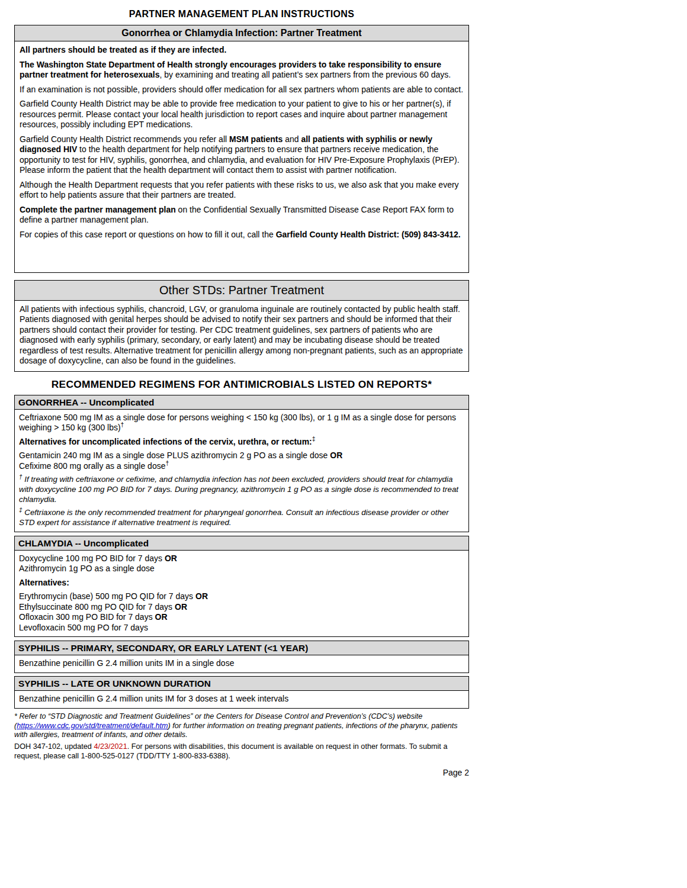PARTNER MANAGEMENT PLAN INSTRUCTIONS
Gonorrhea or Chlamydia Infection: Partner Treatment
All partners should be treated as if they are infected.
The Washington State Department of Health strongly encourages providers to take responsibility to ensure partner treatment for heterosexuals, by examining and treating all patient’s sex partners from the previous 60 days.
If an examination is not possible, providers should offer medication for all sex partners whom patients are able to contact.
Garfield County Health District may be able to provide free medication to your patient to give to his or her partner(s), if resources permit. Please contact your local health jurisdiction to report cases and inquire about partner management resources, possibly including EPT medications.
Garfield County Health District recommends you refer all MSM patients and all patients with syphilis or newly diagnosed HIV to the health department for help notifying partners to ensure that partners receive medication, the opportunity to test for HIV, syphilis, gonorrhea, and chlamydia, and evaluation for HIV Pre-Exposure Prophylaxis (PrEP). Please inform the patient that the health department will contact them to assist with partner notification.
Although the Health Department requests that you refer patients with these risks to us, we also ask that you make every effort to help patients assure that their partners are treated.
Complete the partner management plan on the Confidential Sexually Transmitted Disease Case Report FAX form to define a partner management plan.
For copies of this case report or questions on how to fill it out, call the Garfield County Health District: (509) 843-3412.
Other STDs: Partner Treatment
All patients with infectious syphilis, chancroid, LGV, or granuloma inguinale are routinely contacted by public health staff. Patients diagnosed with genital herpes should be advised to notify their sex partners and should be informed that their partners should contact their provider for testing. Per CDC treatment guidelines, sex partners of patients who are diagnosed with early syphilis (primary, secondary, or early latent) and may be incubating disease should be treated regardless of test results. Alternative treatment for penicillin allergy among non-pregnant patients, such as an appropriate dosage of doxycycline, can also be found in the guidelines.
RECOMMENDED REGIMENS FOR ANTIMICROBIALS LISTED ON REPORTS*
GONORRHEA -- Uncomplicated
Ceftriaxone 500 mg IM as a single dose for persons weighing < 150 kg (300 lbs), or 1 g IM as a single dose for persons weighing > 150 kg (300 lbs)†
Alternatives for uncomplicated infections of the cervix, urethra, or rectum:‡
Gentamicin 240 mg IM as a single dose PLUS azithromycin 2 g PO as a single dose OR
Cefixime 800 mg orally as a single dose†
† If treating with ceftriaxone or cefixime, and chlamydia infection has not been excluded, providers should treat for chlamydia with doxycycline 100 mg PO BID for 7 days. During pregnancy, azithromycin 1 g PO as a single dose is recommended to treat chlamydia.
‡ Ceftriaxone is the only recommended treatment for pharyngeal gonorrhea. Consult an infectious disease provider or other STD expert for assistance if alternative treatment is required.
CHLAMYDIA -- Uncomplicated
Doxycycline 100 mg PO BID for 7 days OR
Azithromycin 1g PO as a single dose
Alternatives:
Erythromycin (base) 500 mg PO QID for 7 days OR
Ethylsuccinate 800 mg PO QID for 7 days OR
Ofloxacin 300 mg PO BID for 7 days OR
Levofloxacin 500 mg PO for 7 days
SYPHILIS -- PRIMARY, SECONDARY, OR EARLY LATENT (<1 YEAR)
Benzathine penicillin G 2.4 million units IM in a single dose
SYPHILIS -- LATE OR UNKNOWN DURATION
Benzathine penicillin G 2.4 million units IM for 3 doses at 1 week intervals
* Refer to “STD Diagnostic and Treatment Guidelines” or the Centers for Disease Control and Prevention’s (CDC’s) website (https://www.cdc.gov/std/treatment/default.htm) for further information on treating pregnant patients, infections of the pharynx, patients with allergies, treatment of infants, and other details.
DOH 347-102, updated 4/23/2021. For persons with disabilities, this document is available on request in other formats. To submit a request, please call 1-800-525-0127 (TDD/TTY 1-800-833-6388).
Page 2